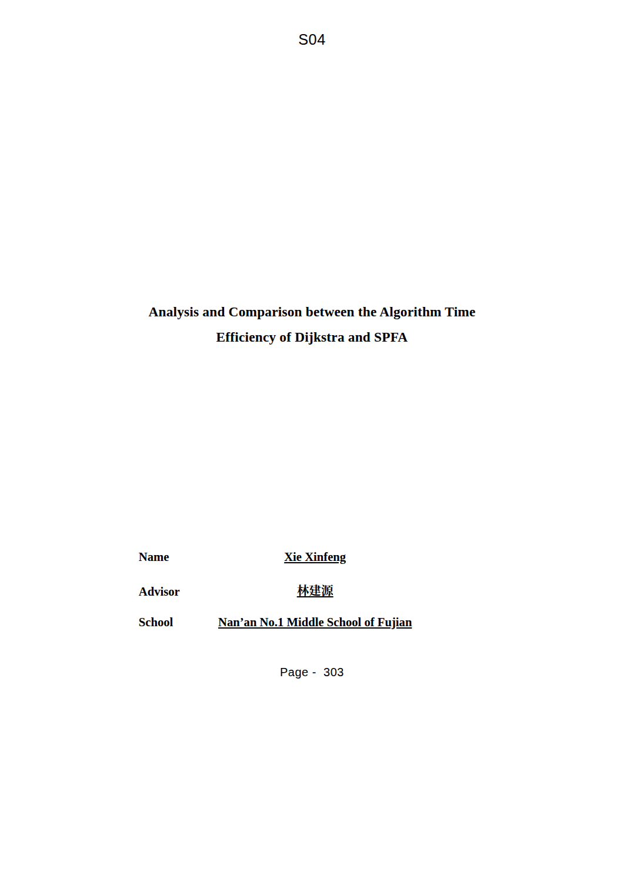S04
Analysis and Comparison between the Algorithm Time
Efficiency of Dijkstra and SPFA
| Name | Xie Xinfeng |
| Advisor | 林建源 |
| School | Nan’an No.1 Middle School of Fujian |
Page - 303